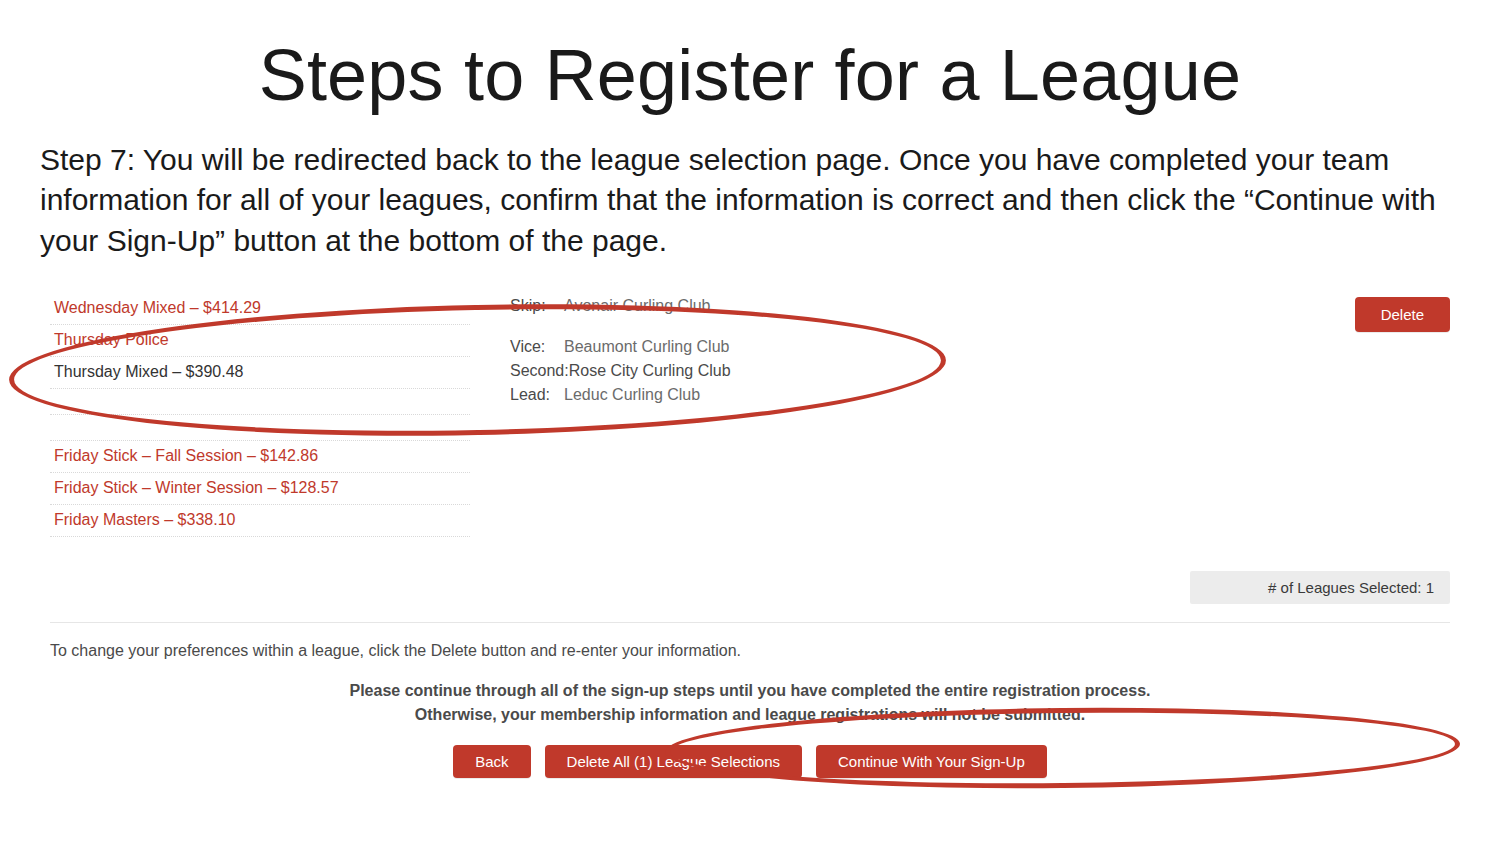Steps to Register for a League
Step 7: You will be redirected back to the league selection page. Once you have completed your team information for all of your leagues, confirm that the information is correct and then click the “Continue with your Sign-Up” button at the bottom of the page.
Wednesday Mixed – $414.29
Thursday Police
Thursday Mixed – $390.48
Friday Stick – Fall Session – $142.86
Friday Stick – Winter Session – $128.57
Friday Masters – $338.10
Skip: Avonair Curling Club Delete Vice: Beaumont Curling Club Second:Rose City Curling Club Lead: Leduc Curling Club
# of Leagues Selected: 1
To change your preferences within a league, click the Delete button and re-enter your information.
Please continue through all of the sign-up steps until you have completed the entire registration process.
Otherwise, your membership information and league registrations will not be submitted.
Back Delete All (1) League Selections Continue With Your Sign-Up